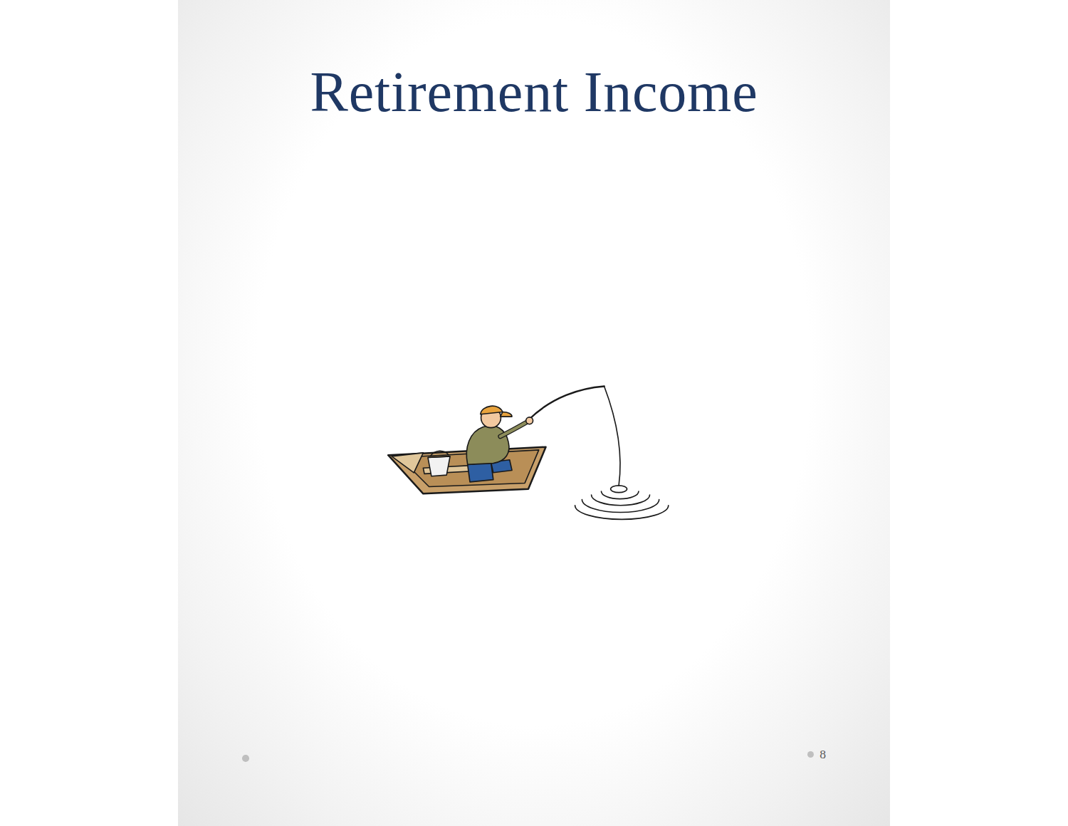Retirement Income
Person fishing from a rowboat
8